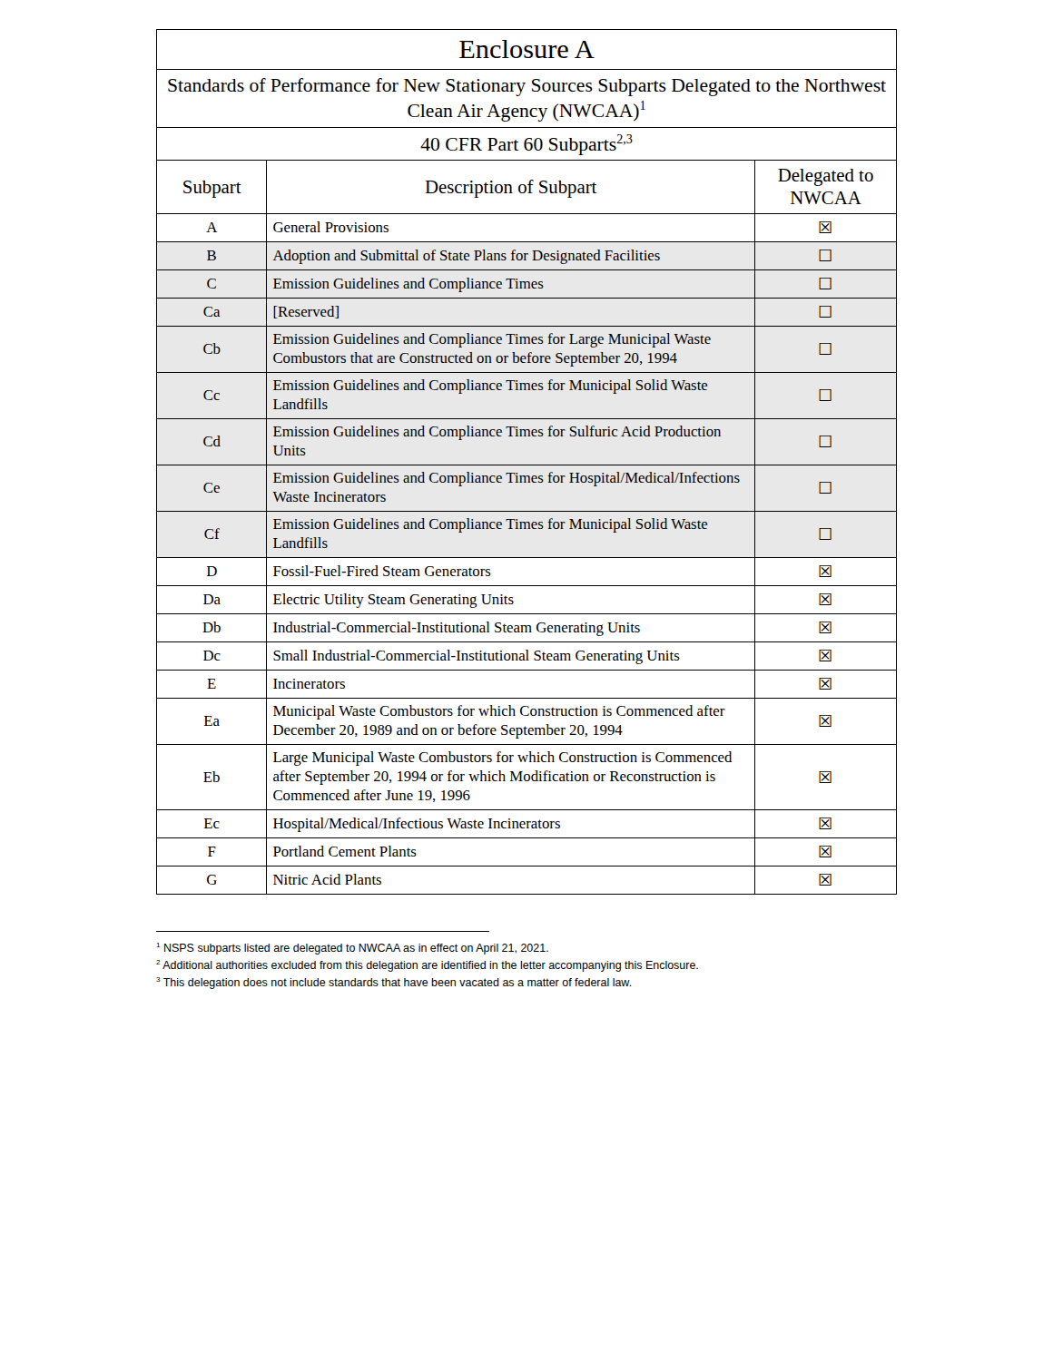| Enclosure A |
| Standards of Performance for New Stationary Sources Subparts Delegated to the Northwest Clean Air Agency (NWCAA) 1 |
| 40 CFR Part 60 Subparts 2,3 |
| Subpart | Description of Subpart | Delegated to NWCAA |
| A | General Provisions | |
| B | Adoption and Submittal of State Plans for Designated Facilities | |
| C | Emission Guidelines and Compliance Times | |
| Ca | [Reserved] | |
| Cb | Emission Guidelines and Compliance Times for Large Municipal Waste Combustors that are Constructed on or before September 20, 1994 | |
| Cc | Emission Guidelines and Compliance Times for Municipal Solid Waste Landfills | |
| Cd | Emission Guidelines and Compliance Times for Sulfuric Acid Production Units | |
| Ce | Emission Guidelines and Compliance Times for Hospital/Medical/Infections Waste Incinerators | |
| Cf | Emission Guidelines and Compliance Times for Municipal Solid Waste Landfills | |
| D | Fossil-Fuel-Fired Steam Generators | |
| Da | Electric Utility Steam Generating Units | |
| Db | Industrial-Commercial-Institutional Steam Generating Units | |
| Dc | Small Industrial-Commercial-Institutional Steam Generating Units | |
| E | Incinerators | |
| Ea | Municipal Waste Combustors for which Construction is Commenced after December 20, 1989 and on or before September 20, 1994 | |
| Eb | Large Municipal Waste Combustors for which Construction is Commenced after September 20, 1994 or for which Modification or Reconstruction is Commenced after June 19, 1996 | |
| Ec | Hospital/Medical/Infectious Waste Incinerators | |
| F | Portland Cement Plants | |
| G | Nitric Acid Plants | |
1 NSPS subparts listed are delegated to NWCAA as in effect on April 21, 2021.
2 Additional authorities excluded from this delegation are identified in the letter accompanying this Enclosure.
3 This delegation does not include standards that have been vacated as a matter of federal law.